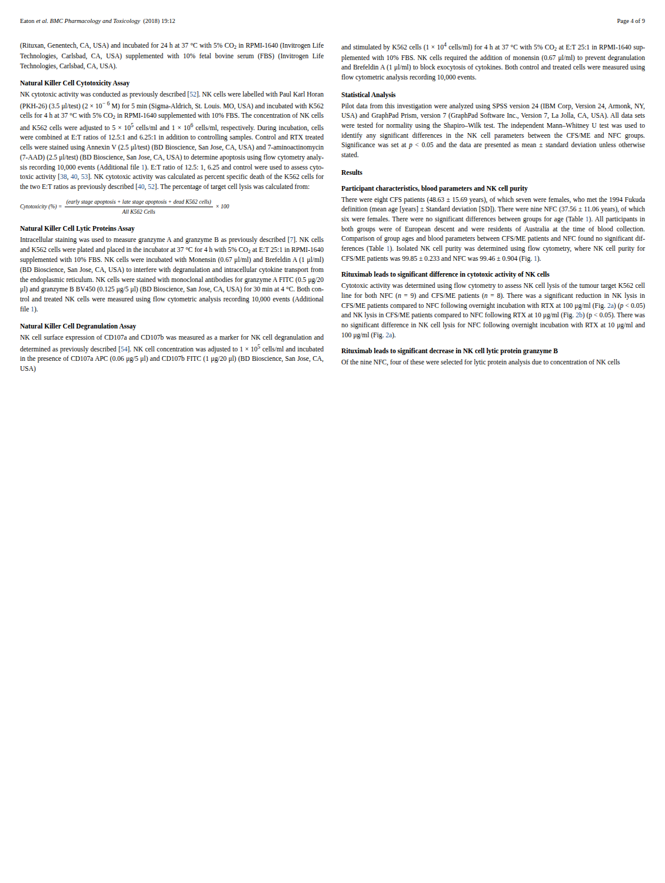Eaton et al. BMC Pharmacology and Toxicology (2018) 19:12 Page 4 of 9
(Rituxan, Genentech, CA, USA) and incubated for 24 h at 37 °C with 5% CO2 in RPMI-1640 (Invitrogen Life Technologies, Carlsbad, CA, USA) supplemented with 10% fetal bovine serum (FBS) (Invitrogen Life Technologies, Carlsbad, CA, USA).
Natural Killer Cell Cytotoxicity Assay
NK cytotoxic activity was conducted as previously described [52]. NK cells were labelled with Paul Karl Horan (PKH-26) (3.5 μl/test) (2 × 10− 6 M) for 5 min (Sigma-Aldrich, St. Louis. MO, USA) and incubated with K562 cells for 4 h at 37 °C with 5% CO2 in RPMI-1640 supplemented with 10% FBS. The concentration of NK cells and K562 cells were adjusted to 5 × 105 cells/ml and 1 × 106 cells/ml, respectively. During incubation, cells were combined at E:T ratios of 12.5:1 and 6.25:1 in addition to controlling samples. Control and RTX treated cells were stained using Annexin V (2.5 μl/test) (BD Bioscience, San Jose, CA, USA) and 7-aminoactinomycin (7-AAD) (2.5 μl/test) (BD Bioscience, San Jose, CA, USA) to determine apoptosis using flow cytometry analysis recording 10,000 events (Additional file 1). E:T ratio of 12.5: 1, 6.25 and control were used to assess cytotoxic activity [38, 40, 53]. NK cytotoxic activity was calculated as percent specific death of the K562 cells for the two E:T ratios as previously described [40, 52]. The percentage of target cell lysis was calculated from:
Cytotoxicity (%) = (early stage apoptosis + late stage apoptosis + dead K562 cells) All K562 Cells × 100
Natural Killer Cell Lytic Proteins Assay
Intracellular staining was used to measure granzyme A and granzyme B as previously described [7]. NK cells and K562 cells were plated and placed in the incubator at 37 °C for 4 h with 5% CO2 at E:T 25:1 in RPMI-1640 supplemented with 10% FBS. NK cells were incubated with Monensin (0.67 μl/ml) and Brefeldin A (1 μl/ml) (BD Bioscience, San Jose, CA, USA) to interfere with degranulation and intracellular cytokine transport from the endoplasmic reticulum. NK cells were stained with monoclonal antibodies for granzyme A FITC (0.5 μg/20 μl) and granzyme B BV450 (0.125 μg/5 μl) (BD Bioscience, San Jose, CA, USA) for 30 min at 4 °C. Both control and treated NK cells were measured using flow cytometric analysis recording 10,000 events (Additional file 1).
Natural Killer Cell Degranulation Assay
NK cell surface expression of CD107a and CD107b was measured as a marker for NK cell degranulation and determined as previously described [54]. NK cell concentration was adjusted to 1 × 105 cells/ml and incubated in the presence of CD107a APC (0.06 μg/5 μl) and CD107b FITC (1 μg/20 μl) (BD Bioscience, San Jose, CA, USA)
and stimulated by K562 cells (1 × 104 cells/ml) for 4 h at 37 °C with 5% CO2 at E:T 25:1 in RPMI-1640 supplemented with 10% FBS. NK cells required the addition of monensin (0.67 μl/ml) to prevent degranulation and Brefeldin A (1 μl/ml) to block exocytosis of cytokines. Both control and treated cells were measured using flow cytometric analysis recording 10,000 events.
Statistical Analysis
Pilot data from this investigation were analyzed using SPSS version 24 (IBM Corp, Version 24, Armonk, NY, USA) and GraphPad Prism, version 7 (GraphPad Software Inc., Version 7, La Jolla, CA, USA). All data sets were tested for normality using the Shapiro–Wilk test. The independent Mann–Whitney U test was used to identify any significant differences in the NK cell parameters between the CFS/ME and NFC groups. Significance was set at p < 0.05 and the data are presented as mean ± standard deviation unless otherwise stated.
Results
Participant characteristics, blood parameters and NK cell purity
There were eight CFS patients (48.63 ± 15.69 years), of which seven were females, who met the 1994 Fukuda definition (mean age [years] ± Standard deviation [SD]). There were nine NFC (37.56 ± 11.06 years), of which six were females. There were no significant differences between groups for age (Table 1). All participants in both groups were of European descent and were residents of Australia at the time of blood collection. Comparison of group ages and blood parameters between CFS/ME patients and NFC found no significant differences (Table 1). Isolated NK cell purity was determined using flow cytometry, where NK cell purity for CFS/ME patients was 99.85 ± 0.233 and NFC was 99.46 ± 0.904 (Fig. 1).
Rituximab leads to significant difference in cytotoxic activity of NK cells
Cytotoxic activity was determined using flow cytometry to assess NK cell lysis of the tumour target K562 cell line for both NFC (n = 9) and CFS/ME patients (n = 8). There was a significant reduction in NK lysis in CFS/ME patients compared to NFC following overnight incubation with RTX at 100 μg/ml (Fig. 2a) (p < 0.05) and NK lysis in CFS/ME patients compared to NFC following RTX at 10 μg/ml (Fig. 2b) (p < 0.05). There was no significant difference in NK cell lysis for NFC following overnight incubation with RTX at 10 μg/ml and 100 μg/ml (Fig. 2a).
Rituximab leads to significant decrease in NK cell lytic protein granzyme B
Of the nine NFC, four of these were selected for lytic protein analysis due to concentration of NK cells